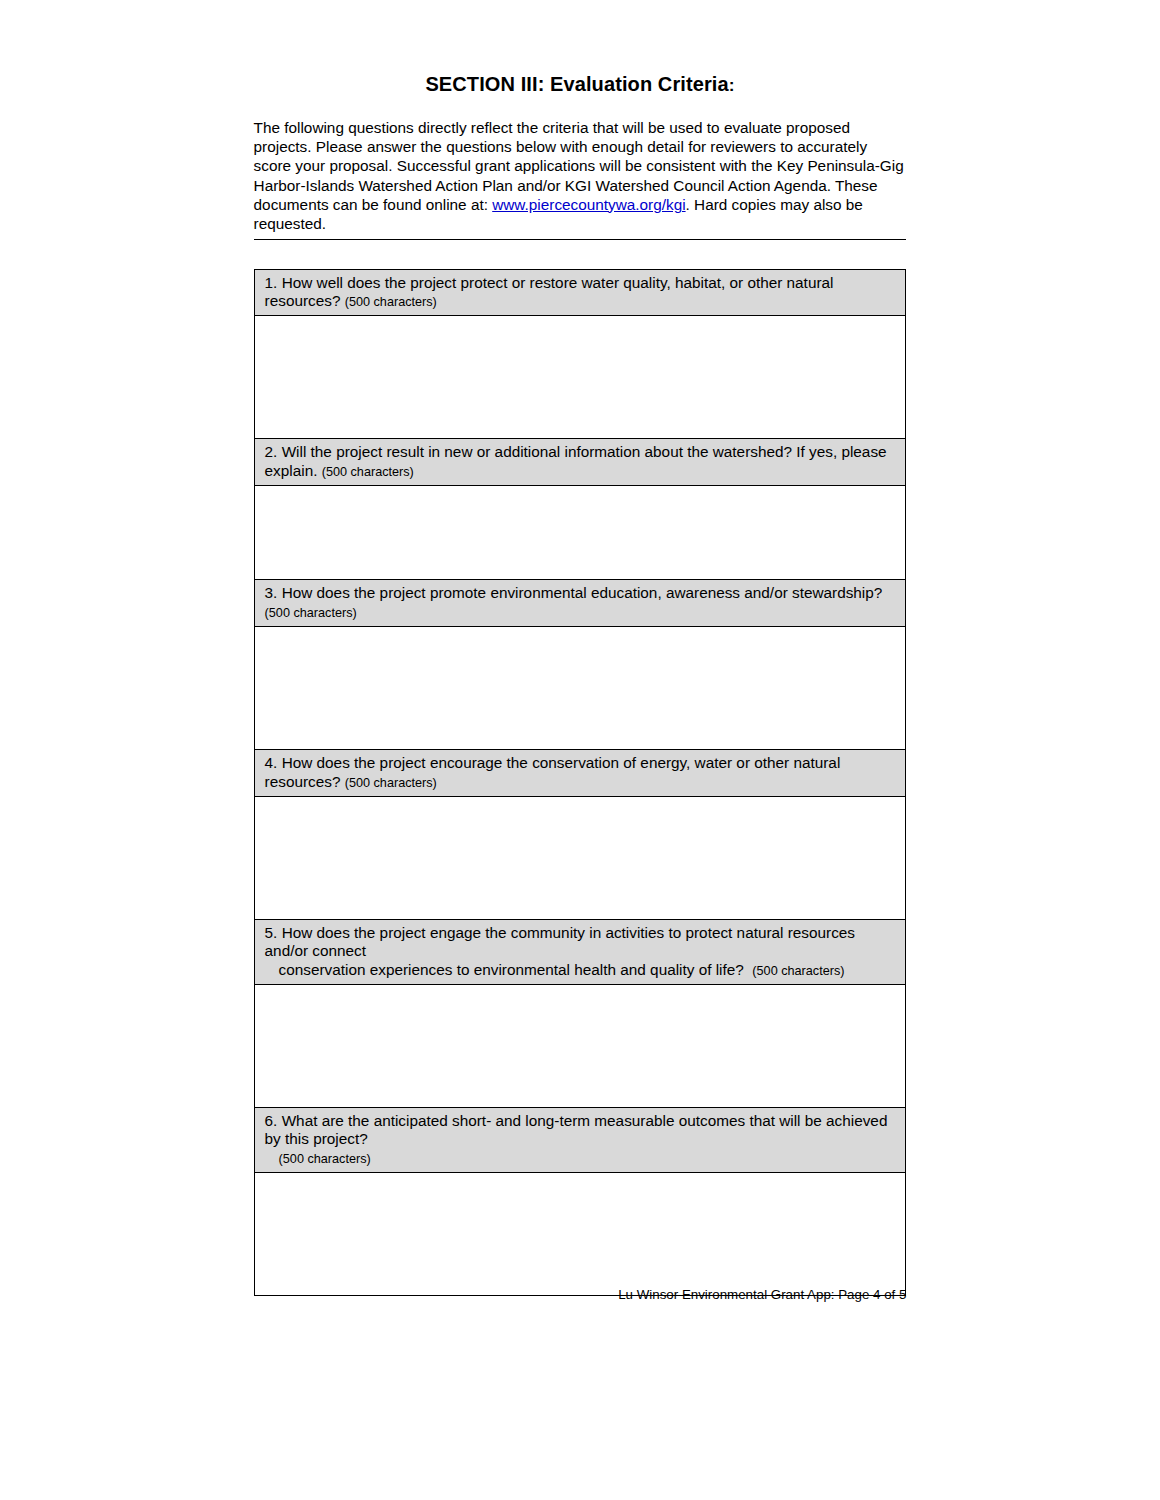SECTION III: Evaluation Criteria:
The following questions directly reflect the criteria that will be used to evaluate proposed projects. Please answer the questions below with enough detail for reviewers to accurately score your proposal. Successful grant applications will be consistent with the Key Peninsula-Gig Harbor-Islands Watershed Action Plan and/or KGI Watershed Council Action Agenda. These documents can be found online at: www.piercecountywa.org/kgi. Hard copies may also be requested.
| 1. How well does the project protect or restore water quality, habitat, or other natural resources? (500 characters) |
| 2. Will the project result in new or additional information about the watershed? If yes, please explain. (500 characters) |
| 3. How does the project promote environmental education, awareness and/or stewardship? (500 characters) |
| 4. How does the project encourage the conservation of energy, water or other natural resources? (500 characters) |
| 5. How does the project engage the community in activities to protect natural resources and/or connect conservation experiences to environmental health and quality of life? (500 characters) |
| 6. What are the anticipated short- and long-term measurable outcomes that will be achieved by this project? (500 characters) |
Lu Winsor Environmental Grant App: Page 4 of 5